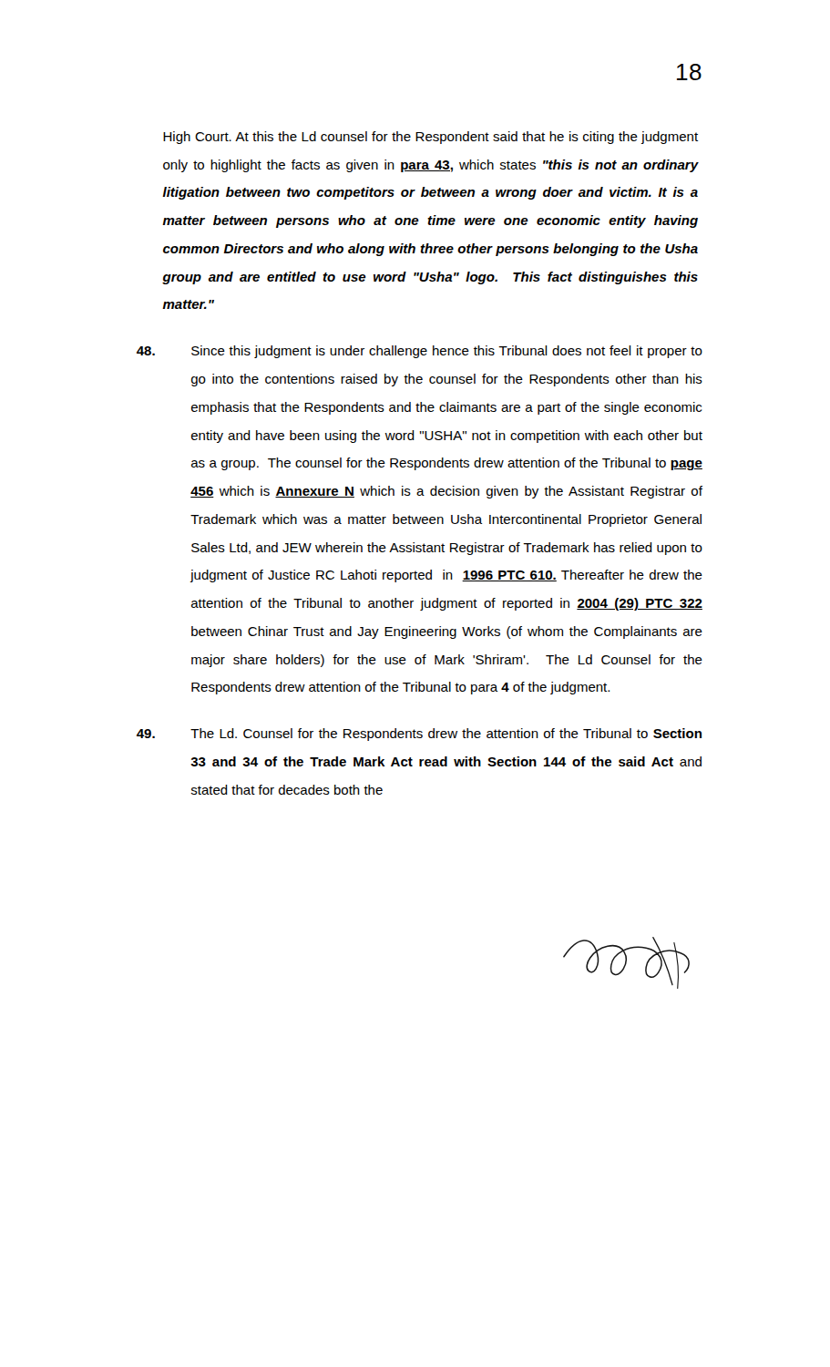18
High Court. At this the Ld counsel for the Respondent said that he is citing the judgment only to highlight the facts as given in para 43, which states "this is not an ordinary litigation between two competitors or between a wrong doer and victim. It is a matter between persons who at one time were one economic entity having common Directors and who along with three other persons belonging to the Usha group and are entitled to use word "Usha" logo. This fact distinguishes this matter."
48.
Since this judgment is under challenge hence this Tribunal does not feel it proper to go into the contentions raised by the counsel for the Respondents other than his emphasis that the Respondents and the claimants are a part of the single economic entity and have been using the word "USHA" not in competition with each other but as a group. The counsel for the Respondents drew attention of the Tribunal to page 456 which is Annexure N which is a decision given by the Assistant Registrar of Trademark which was a matter between Usha Intercontinental Proprietor General Sales Ltd, and JEW wherein the Assistant Registrar of Trademark has relied upon to judgment of Justice RC Lahoti reported in 1996 PTC 610. Thereafter he drew the attention of the Tribunal to another judgment of reported in 2004 (29) PTC 322 between Chinar Trust and Jay Engineering Works (of whom the Complainants are major share holders) for the use of Mark 'Shriram'. The Ld Counsel for the Respondents drew attention of the Tribunal to para 4 of the judgment.
49.
The Ld. Counsel for the Respondents drew the attention of the Tribunal to Section 33 and 34 of the Trade Mark Act read with Section 144 of the said Act and stated that for decades both the